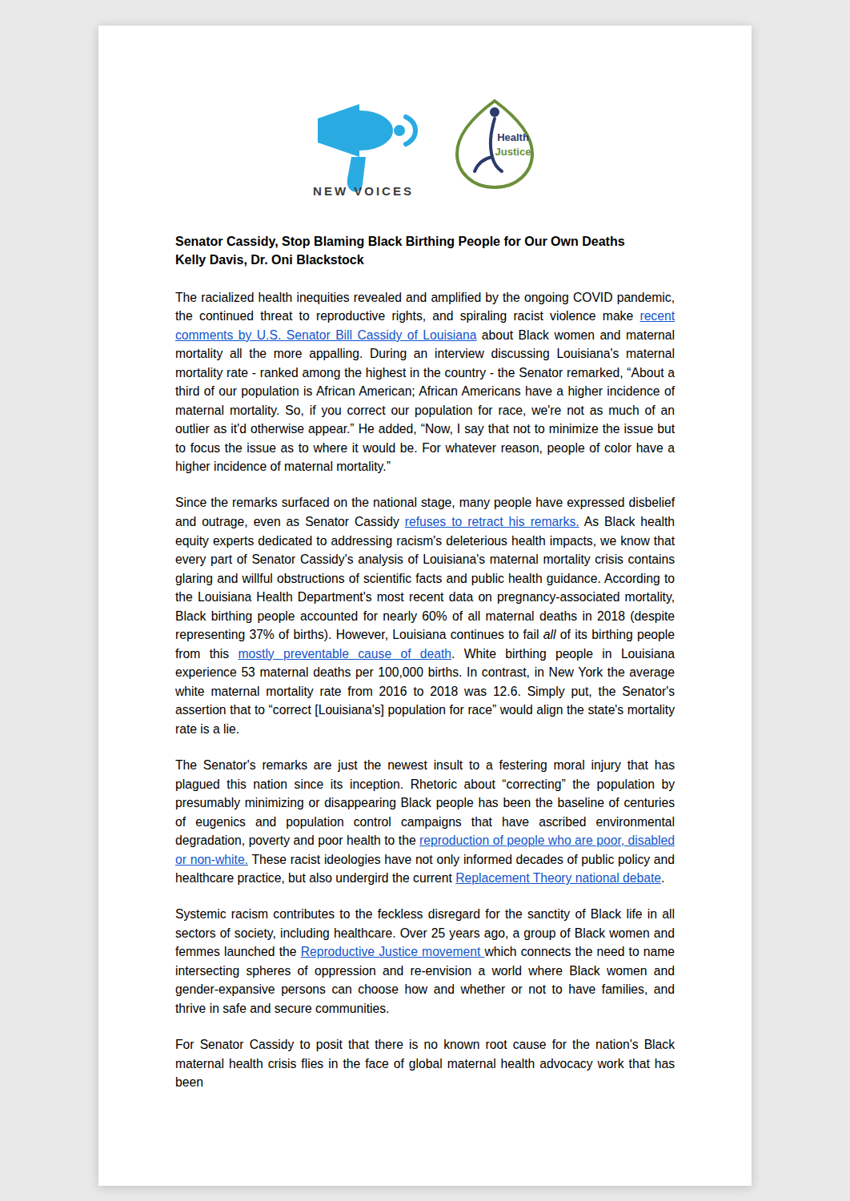New Voices NEW VOICES
Health Justice Health Justice
Senator Cassidy, Stop Blaming Black Birthing People for Our Own Deaths
Kelly Davis, Dr. Oni Blackstock
The racialized health inequities revealed and amplified by the ongoing COVID pandemic, the continued threat to reproductive rights, and spiraling racist violence make recent comments by U.S. Senator Bill Cassidy of Louisiana about Black women and maternal mortality all the more appalling. During an interview discussing Louisiana's maternal mortality rate - ranked among the highest in the country - the Senator remarked, “About a third of our population is African American; African Americans have a higher incidence of maternal mortality. So, if you correct our population for race, we're not as much of an outlier as it'd otherwise appear.” He added, “Now, I say that not to minimize the issue but to focus the issue as to where it would be. For whatever reason, people of color have a higher incidence of maternal mortality.”
Since the remarks surfaced on the national stage, many people have expressed disbelief and outrage, even as Senator Cassidy refuses to retract his remarks. As Black health equity experts dedicated to addressing racism's deleterious health impacts, we know that every part of Senator Cassidy's analysis of Louisiana's maternal mortality crisis contains glaring and willful obstructions of scientific facts and public health guidance. According to the Louisiana Health Department's most recent data on pregnancy-associated mortality, Black birthing people accounted for nearly 60% of all maternal deaths in 2018 (despite representing 37% of births). However, Louisiana continues to fail all of its birthing people from this mostly preventable cause of death. White birthing people in Louisiana experience 53 maternal deaths per 100,000 births. In contrast, in New York the average white maternal mortality rate from 2016 to 2018 was 12.6. Simply put, the Senator's assertion that to “correct [Louisiana's] population for race” would align the state's mortality rate is a lie.
The Senator's remarks are just the newest insult to a festering moral injury that has plagued this nation since its inception. Rhetoric about “correcting” the population by presumably minimizing or disappearing Black people has been the baseline of centuries of eugenics and population control campaigns that have ascribed environmental degradation, poverty and poor health to the reproduction of people who are poor, disabled or non-white. These racist ideologies have not only informed decades of public policy and healthcare practice, but also undergird the current Replacement Theory national debate.
Systemic racism contributes to the feckless disregard for the sanctity of Black life in all sectors of society, including healthcare. Over 25 years ago, a group of Black women and femmes launched the Reproductive Justice movement which connects the need to name intersecting spheres of oppression and re-envision a world where Black women and gender-expansive persons can choose how and whether or not to have families, and thrive in safe and secure communities.
For Senator Cassidy to posit that there is no known root cause for the nation's Black maternal health crisis flies in the face of global maternal health advocacy work that has been